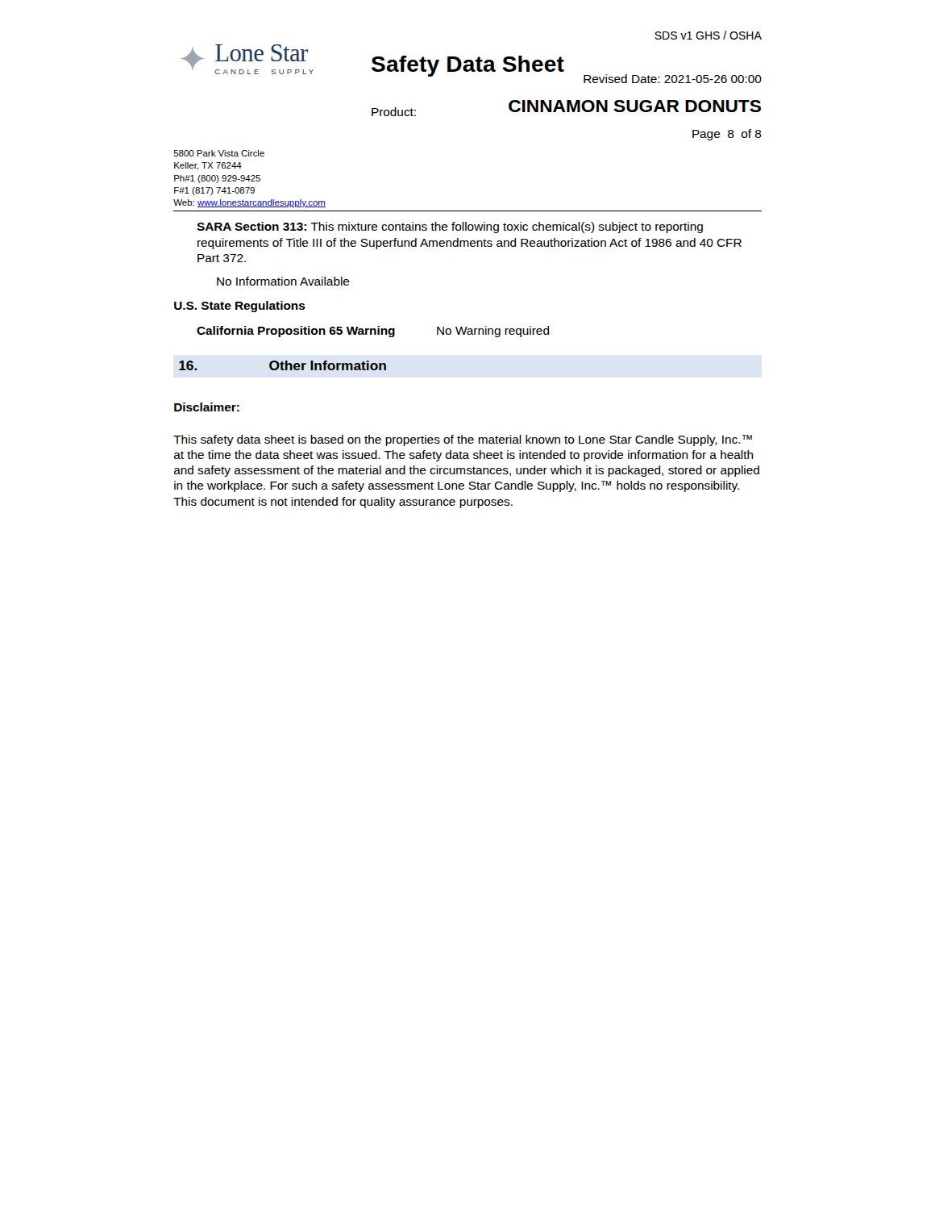SDS v1 GHS / OSHA
Safety Data Sheet
✦
Lone Star
CANDLE SUPPLY
Product:
CINNAMON SUGAR DONUTS
Page 8 of 8
Revised Date: 2021-05-26 00:00
5800 Park Vista Circle
Keller, TX 76244
Ph#1 (800) 929-9425
F#1 (817) 741-0879
Web: www.lonestarcandlesupply.com
SARA Section 313: This mixture contains the following toxic chemical(s) subject to reporting requirements of Title III of the Superfund Amendments and Reauthorization Act of 1986 and 40 CFR Part 372.
No Information Available
U.S. State Regulations
California Proposition 65 Warning No Warning required
16. Other Information
Disclaimer:
This safety data sheet is based on the properties of the material known to Lone Star Candle Supply, Inc.™ at the time the data sheet was issued. The safety data sheet is intended to provide information for a health and safety assessment of the material and the circumstances, under which it is packaged, stored or applied in the workplace. For such a safety assessment Lone Star Candle Supply, Inc.™ holds no responsibility. This document is not intended for quality assurance purposes.